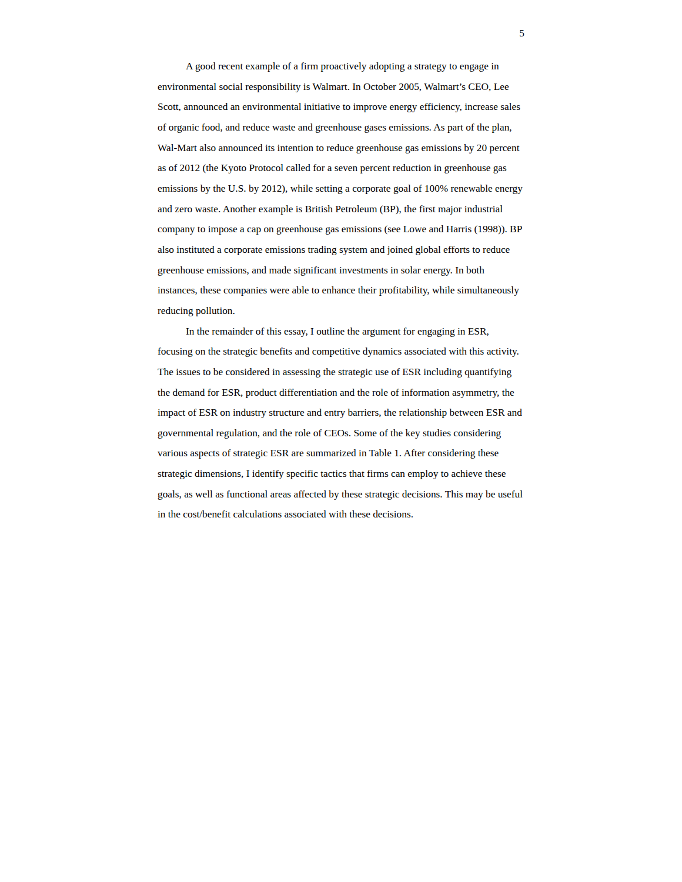5
A good recent example of a firm proactively adopting a strategy to engage in environmental social responsibility is Walmart. In October 2005, Walmart’s CEO, Lee Scott, announced an environmental initiative to improve energy efficiency, increase sales of organic food, and reduce waste and greenhouse gases emissions. As part of the plan, Wal-Mart also announced its intention to reduce greenhouse gas emissions by 20 percent as of 2012 (the Kyoto Protocol called for a seven percent reduction in greenhouse gas emissions by the U.S. by 2012), while setting a corporate goal of 100% renewable energy and zero waste. Another example is British Petroleum (BP), the first major industrial company to impose a cap on greenhouse gas emissions (see Lowe and Harris (1998)). BP also instituted a corporate emissions trading system and joined global efforts to reduce greenhouse emissions, and made significant investments in solar energy. In both instances, these companies were able to enhance their profitability, while simultaneously reducing pollution.
In the remainder of this essay, I outline the argument for engaging in ESR, focusing on the strategic benefits and competitive dynamics associated with this activity. The issues to be considered in assessing the strategic use of ESR including quantifying the demand for ESR, product differentiation and the role of information asymmetry, the impact of ESR on industry structure and entry barriers, the relationship between ESR and governmental regulation, and the role of CEOs. Some of the key studies considering various aspects of strategic ESR are summarized in Table 1. After considering these strategic dimensions, I identify specific tactics that firms can employ to achieve these goals, as well as functional areas affected by these strategic decisions. This may be useful in the cost/benefit calculations associated with these decisions.